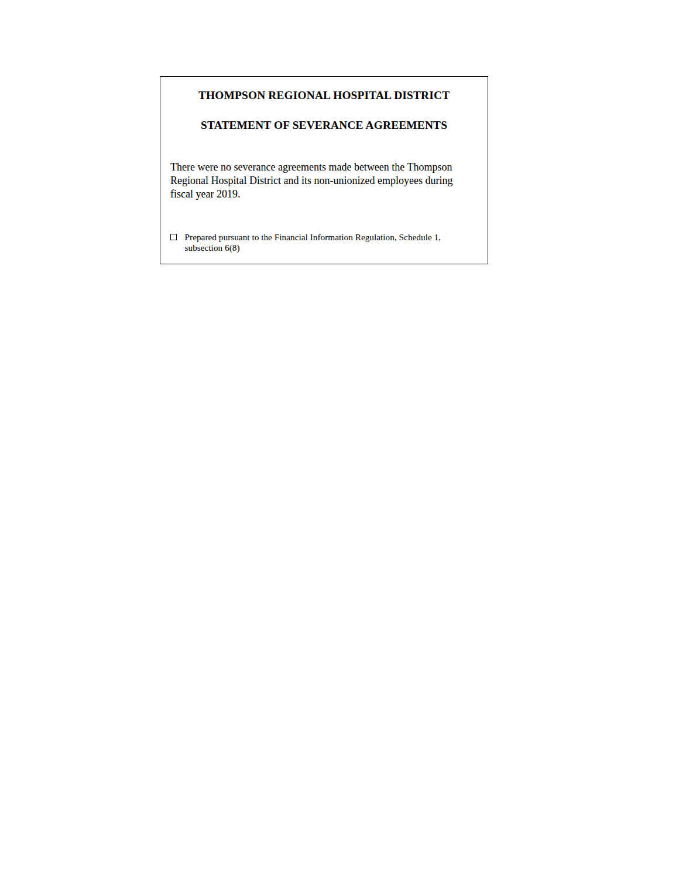THOMPSON REGIONAL HOSPITAL DISTRICT
STATEMENT OF SEVERANCE AGREEMENTS
There were no severance agreements made between the Thompson Regional Hospital District and its non-unionized employees during fiscal year 2019.
Prepared pursuant to the Financial Information Regulation, Schedule 1, subsection 6(8)